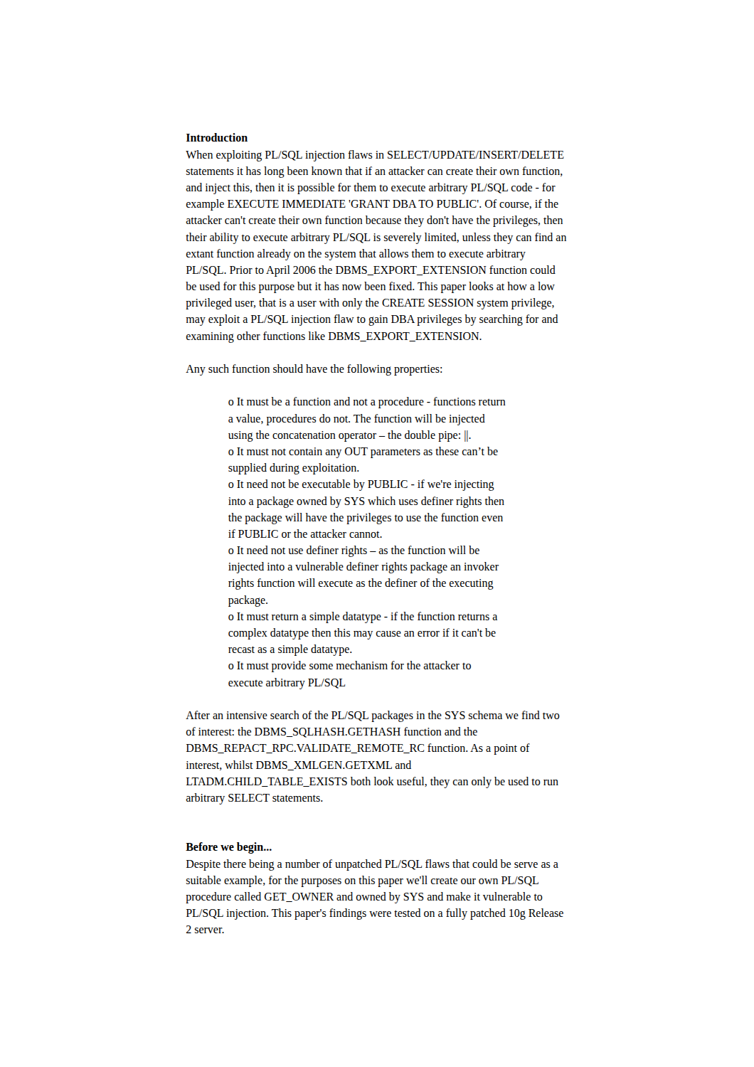Introduction
When exploiting PL/SQL injection flaws in SELECT/UPDATE/INSERT/DELETE statements it has long been known that if an attacker can create their own function, and inject this, then it is possible for them to execute arbitrary PL/SQL code - for example EXECUTE IMMEDIATE 'GRANT DBA TO PUBLIC'. Of course, if the attacker can't create their own function because they don't have the privileges, then their ability to execute arbitrary PL/SQL is severely limited, unless they can find an extant function already on the system that allows them to execute arbitrary PL/SQL. Prior to April 2006 the DBMS_EXPORT_EXTENSION function could be used for this purpose but it has now been fixed. This paper looks at how a low privileged user, that is a user with only the CREATE SESSION system privilege, may exploit a PL/SQL injection flaw to gain DBA privileges by searching for and examining other functions like DBMS_EXPORT_EXTENSION.
Any such function should have the following properties:
o It must be a function and not a procedure - functions return a value, procedures do not. The function will be injected using the concatenation operator – the double pipe: ||.
o It must not contain any OUT parameters as these can’t be supplied during exploitation.
o It need not be executable by PUBLIC - if we're injecting into a package owned by SYS which uses definer rights then the package will have the privileges to use the function even if PUBLIC or the attacker cannot.
o It need not use definer rights – as the function will be injected into a vulnerable definer rights package an invoker rights function will execute as the definer of the executing package.
o It must return a simple datatype - if the function returns a complex datatype then this may cause an error if it can't be recast as a simple datatype.
o It must provide some mechanism for the attacker to execute arbitrary PL/SQL
After an intensive search of the PL/SQL packages in the SYS schema we find two of interest: the DBMS_SQLHASH.GETHASH function and the DBMS_REPACT_RPC.VALIDATE_REMOTE_RC function. As a point of interest, whilst DBMS_XMLGEN.GETXML and LTADM.CHILD_TABLE_EXISTS both look useful, they can only be used to run arbitrary SELECT statements.
Before we begin...
Despite there being a number of unpatched PL/SQL flaws that could be serve as a suitable example, for the purposes on this paper we'll create our own PL/SQL procedure called GET_OWNER and owned by SYS and make it vulnerable to PL/SQL injection. This paper's findings were tested on a fully patched 10g Release 2 server.